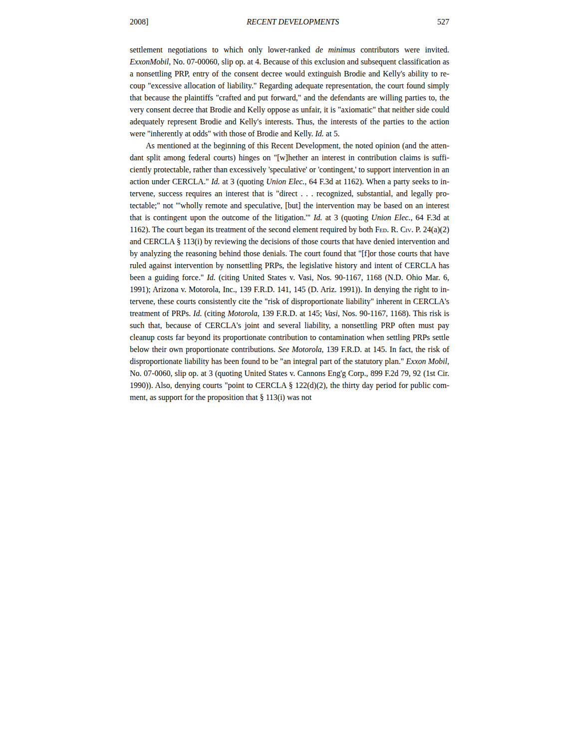2008] RECENT DEVELOPMENTS 527
settlement negotiations to which only lower-ranked de minimus contributors were invited. ExxonMobil, No. 07-00060, slip op. at 4. Because of this exclusion and subsequent classification as a nonsettling PRP, entry of the consent decree would extinguish Brodie and Kelly's ability to recoup "excessive allocation of liability." Regarding adequate representation, the court found simply that because the plaintiffs "crafted and put forward," and the defendants are willing parties to, the very consent decree that Brodie and Kelly oppose as unfair, it is "axiomatic" that neither side could adequately represent Brodie and Kelly's interests. Thus, the interests of the parties to the action were "inherently at odds" with those of Brodie and Kelly. Id. at 5.
As mentioned at the beginning of this Recent Development, the noted opinion (and the attendant split among federal courts) hinges on "[w]hether an interest in contribution claims is sufficiently protectable, rather than excessively 'speculative' or 'contingent,' to support intervention in an action under CERCLA." Id. at 3 (quoting Union Elec., 64 F.3d at 1162). When a party seeks to intervene, success requires an interest that is "direct . . . recognized, substantial, and legally protectable;" not "'wholly remote and speculative, [but] the intervention may be based on an interest that is contingent upon the outcome of the litigation.'" Id. at 3 (quoting Union Elec., 64 F.3d at 1162). The court began its treatment of the second element required by both Fed. R. Civ. P. 24(a)(2) and CERCLA § 113(i) by reviewing the decisions of those courts that have denied intervention and by analyzing the reasoning behind those denials. The court found that "[f]or those courts that have ruled against intervention by nonsettling PRPs, the legislative history and intent of CERCLA has been a guiding force." Id. (citing United States v. Vasi, Nos. 90-1167, 1168 (N.D. Ohio Mar. 6, 1991); Arizona v. Motorola, Inc., 139 F.R.D. 141, 145 (D. Ariz. 1991)). In denying the right to intervene, these courts consistently cite the "risk of disproportionate liability" inherent in CERCLA's treatment of PRPs. Id. (citing Motorola, 139 F.R.D. at 145; Vasi, Nos. 90-1167, 1168). This risk is such that, because of CERCLA's joint and several liability, a nonsettling PRP often must pay cleanup costs far beyond its proportionate contribution to contamination when settling PRPs settle below their own proportionate contributions. See Motorola, 139 F.R.D. at 145. In fact, the risk of disproportionate liability has been found to be "an integral part of the statutory plan." Exxon Mobil, No. 07-0060, slip op. at 3 (quoting United States v. Cannons Eng'g Corp., 899 F.2d 79, 92 (1st Cir. 1990)). Also, denying courts "point to CERCLA § 122(d)(2), the thirty day period for public comment, as support for the proposition that § 113(i) was not